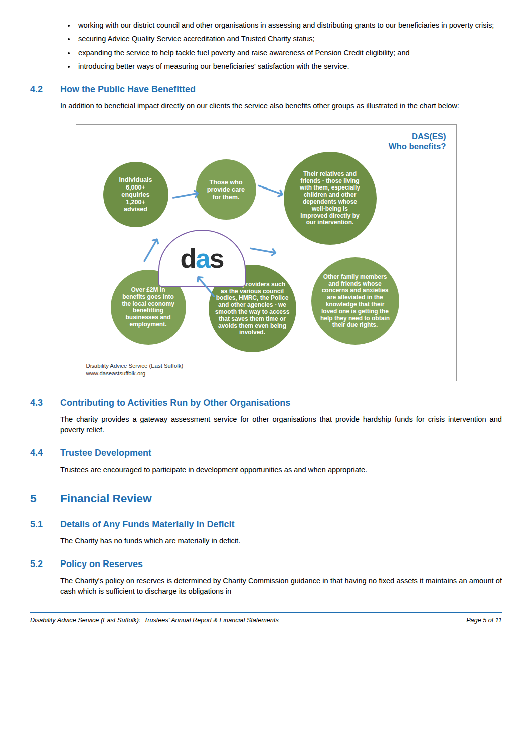working with our district council and other organisations in assessing and distributing grants to our beneficiaries in poverty crisis;
securing Advice Quality Service accreditation and Trusted Charity status;
expanding the service to help tackle fuel poverty and raise awareness of Pension Credit eligibility; and
introducing better ways of measuring our beneficiaries' satisfaction with the service.
4.2 How the Public Have Benefitted
In addition to beneficial impact directly on our clients the service also benefits other groups as illustrated in the chart below:
DAS(ES)
Who benefits?
Individuals
6,000+
enquiries
1,200+
advised
Those who
provide care
for them.
Their relatives and
friends - those living
with them, especially
children and other
dependents whose
well-being is
improved directly by
our intervention.
Other family members
and friends whose
concerns and anxieties
are alleviated in the
knowledge that their
loved one is getting the
help they need to obtain
their due rights.
Service providers such
as the various council
bodies, HMRC, the Police
and other agencies - we
smooth the way to access
that saves them time or
avoids them even being
involved.
Over £2M in
benefits goes into
the local economy
benefitting
businesses and
employment.
das
⟶
⟶
⟶
⟶
⟶
Disability Advice Service (East Suffolk)
www.daseastsuffolk.org
4.3 Contributing to Activities Run by Other Organisations
The charity provides a gateway assessment service for other organisations that provide hardship funds for crisis intervention and poverty relief.
4.4 Trustee Development
Trustees are encouraged to participate in development opportunities as and when appropriate.
5 Financial Review
5.1 Details of Any Funds Materially in Deficit
The Charity has no funds which are materially in deficit.
5.2 Policy on Reserves
The Charity's policy on reserves is determined by Charity Commission guidance in that having no fixed assets it maintains an amount of cash which is sufficient to discharge its obligations in
Disability Advice Service (East Suffolk): Trustees' Annual Report & Financial Statements Page 5 of 11